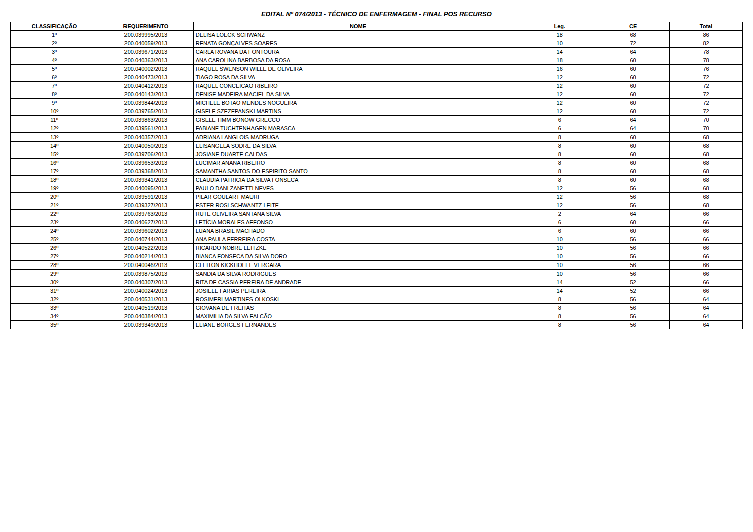EDITAL Nº 074/2013 - TÉCNICO DE ENFERMAGEM - FINAL POS RECURSO
| CLASSIFICAÇÃO | REQUERIMENTO | NOME | Leg. | CE | Total |
| --- | --- | --- | --- | --- | --- |
| 1º | 200.039995/2013 | DELISA LOECK SCHWANZ | 18 | 68 | 86 |
| 2º | 200.040059/2013 | RENATA GONÇALVES SOARES | 10 | 72 | 82 |
| 3º | 200.039671/2013 | CARLA ROVANA DA FONTOURA | 14 | 64 | 78 |
| 4º | 200.040363/2013 | ANA CAROLINA BARBOSA DA ROSA | 18 | 60 | 78 |
| 5º | 200.040002/2013 | RAQUEL SWENSON WILLE DE OLIVEIRA | 16 | 60 | 76 |
| 6º | 200.040473/2013 | TIAGO ROSA DA SILVA | 12 | 60 | 72 |
| 7º | 200.040412/2013 | RAQUEL CONCEICAO RIBEIRO | 12 | 60 | 72 |
| 8º | 200.040143/2013 | DENISE MADEIRA MACIEL DA SILVA | 12 | 60 | 72 |
| 9º | 200.039844/2013 | MICHELE BOTAO MENDES NOGUEIRA | 12 | 60 | 72 |
| 10º | 200.039765/2013 | GISELE SZEZEPANSKI MARTINS | 12 | 60 | 72 |
| 11º | 200.039863/2013 | GISELE TIMM BONOW GRECCO | 6 | 64 | 70 |
| 12º | 200.039561/2013 | FABIANE TUCHTENHAGEN MARASCA | 6 | 64 | 70 |
| 13º | 200.040357/2013 | ADRIANA LANGLOIS MADRUGA | 8 | 60 | 68 |
| 14º | 200.040050/2013 | ELISANGELA SODRE DA SILVA | 8 | 60 | 68 |
| 15º | 200.039706/2013 | JOSIANE DUARTE CALDAS | 8 | 60 | 68 |
| 16º | 200.039653/2013 | LUCIMAR ANANA RIBEIRO | 8 | 60 | 68 |
| 17º | 200.039368/2013 | SAMANTHA SANTOS DO ESPIRITO SANTO | 8 | 60 | 68 |
| 18º | 200.039341/2013 | CLAUDIA PATRICIA DA SILVA FONSECA | 8 | 60 | 68 |
| 19º | 200.040095/2013 | PAULO DANI ZANETTI NEVES | 12 | 56 | 68 |
| 20º | 200.039591/2013 | PILAR GOULART MAURI | 12 | 56 | 68 |
| 21º | 200.039327/2013 | ESTER ROSI SCHWANTZ LEITE | 12 | 56 | 68 |
| 22º | 200.039763/2013 | RUTE OLIVEIRA SANTANA SILVA | 2 | 64 | 66 |
| 23º | 200.040627/2013 | LETÍCIA MORALES AFFONSO | 6 | 60 | 66 |
| 24º | 200.039602/2013 | LUANA BRASIL MACHADO | 6 | 60 | 66 |
| 25º | 200.040744/2013 | ANA PAULA FERREIRA COSTA | 10 | 56 | 66 |
| 26º | 200.040522/2013 | RICARDO NOBRE LEITZKE | 10 | 56 | 66 |
| 27º | 200.040214/2013 | BIANCA FONSECA DA SILVA DORO | 10 | 56 | 66 |
| 28º | 200.040046/2013 | CLEITON KICKHOFEL VERGARA | 10 | 56 | 66 |
| 29º | 200.039875/2013 | SANDIA DA SILVA RODRIGUES | 10 | 56 | 66 |
| 30º | 200.040307/2013 | RITA DE CASSIA PEREIRA DE ANDRADE | 14 | 52 | 66 |
| 31º | 200.040024/2013 | JOSIELE FARIAS PEREIRA | 14 | 52 | 66 |
| 32º | 200.040531/2013 | ROSIMERI MARTINES OLKOSKI | 8 | 56 | 64 |
| 33º | 200.040519/2013 | GIOVANA DE FREITAS | 8 | 56 | 64 |
| 34º | 200.040384/2013 | MAXIMILIA DA SILVA FALCÃO | 8 | 56 | 64 |
| 35º | 200.039349/2013 | ELIANE BORGES FERNANDES | 8 | 56 | 64 |